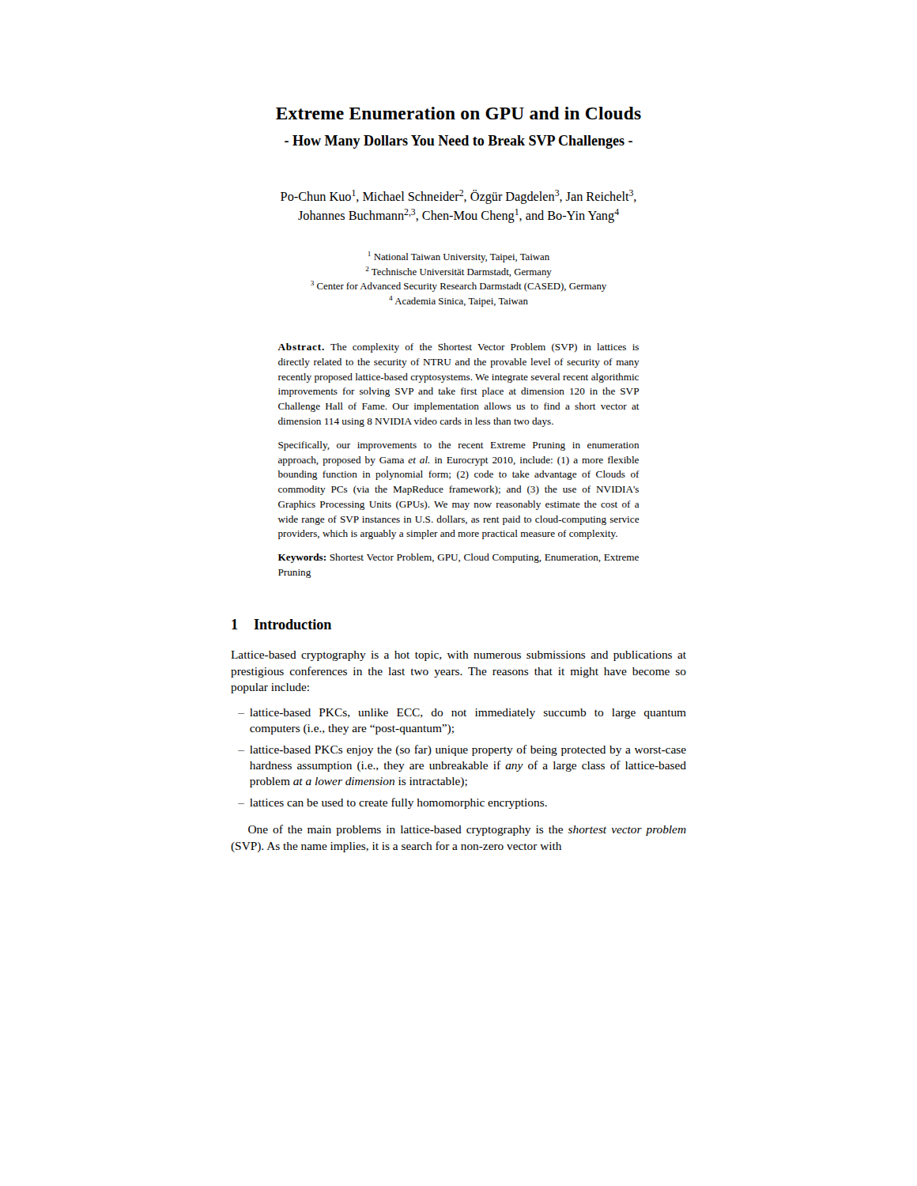Extreme Enumeration on GPU and in Clouds
- How Many Dollars You Need to Break SVP Challenges -
Po-Chun Kuo1, Michael Schneider2, Özgür Dagdelen3, Jan Reichelt3,
Johannes Buchmann2,3, Chen-Mou Cheng1, and Bo-Yin Yang4
1 National Taiwan University, Taipei, Taiwan
2 Technische Universität Darmstadt, Germany
3 Center for Advanced Security Research Darmstadt (CASED), Germany
4 Academia Sinica, Taipei, Taiwan
Abstract. The complexity of the Shortest Vector Problem (SVP) in lattices is directly related to the security of NTRU and the provable level of security of many recently proposed lattice-based cryptosystems. We integrate several recent algorithmic improvements for solving SVP and take first place at dimension 120 in the SVP Challenge Hall of Fame. Our implementation allows us to find a short vector at dimension 114 using 8 NVIDIA video cards in less than two days.
Specifically, our improvements to the recent Extreme Pruning in enumeration approach, proposed by Gama et al. in Eurocrypt 2010, include: (1) a more flexible bounding function in polynomial form; (2) code to take advantage of Clouds of commodity PCs (via the MapReduce framework); and (3) the use of NVIDIA's Graphics Processing Units (GPUs). We may now reasonably estimate the cost of a wide range of SVP instances in U.S. dollars, as rent paid to cloud-computing service providers, which is arguably a simpler and more practical measure of complexity.
Keywords: Shortest Vector Problem, GPU, Cloud Computing, Enumeration, Extreme Pruning
1 Introduction
Lattice-based cryptography is a hot topic, with numerous submissions and publications at prestigious conferences in the last two years. The reasons that it might have become so popular include:
lattice-based PKCs, unlike ECC, do not immediately succumb to large quantum computers (i.e., they are “post-quantum”);
lattice-based PKCs enjoy the (so far) unique property of being protected by a worst-case hardness assumption (i.e., they are unbreakable if any of a large class of lattice-based problem at a lower dimension is intractable);
lattices can be used to create fully homomorphic encryptions.
One of the main problems in lattice-based cryptography is the shortest vector problem (SVP). As the name implies, it is a search for a non-zero vector with